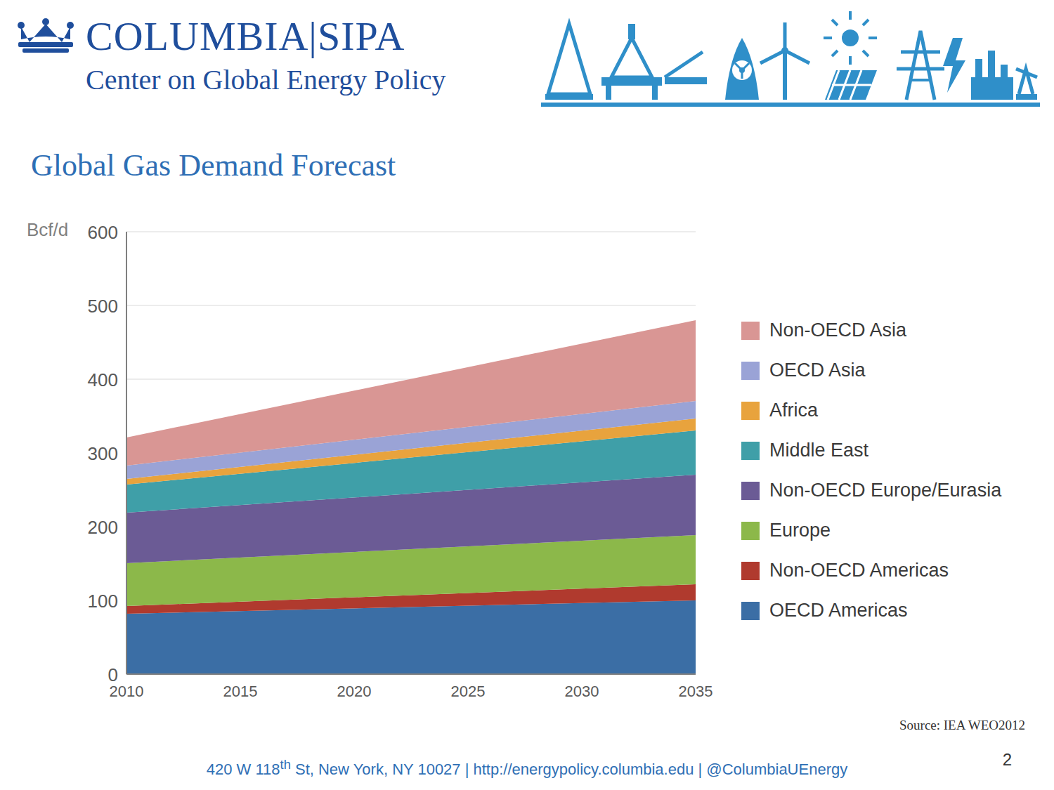COLUMBIA|SIPA
Center on Global Energy Policy
Global Gas Demand Forecast
Bcf/d
600 500 400 300 200 100 0 2010 2015 2020 2025 2030 2035
Non-OECD Asia
OECD Asia
Africa
Middle East
Non-OECD Europe/Eurasia
Europe
Non-OECD Americas
OECD Americas
Source: IEA WEO2012
420 W 118th St, New York, NY 10027 | http://energypolicy.columbia.edu | @ColumbiaUEnergy
2